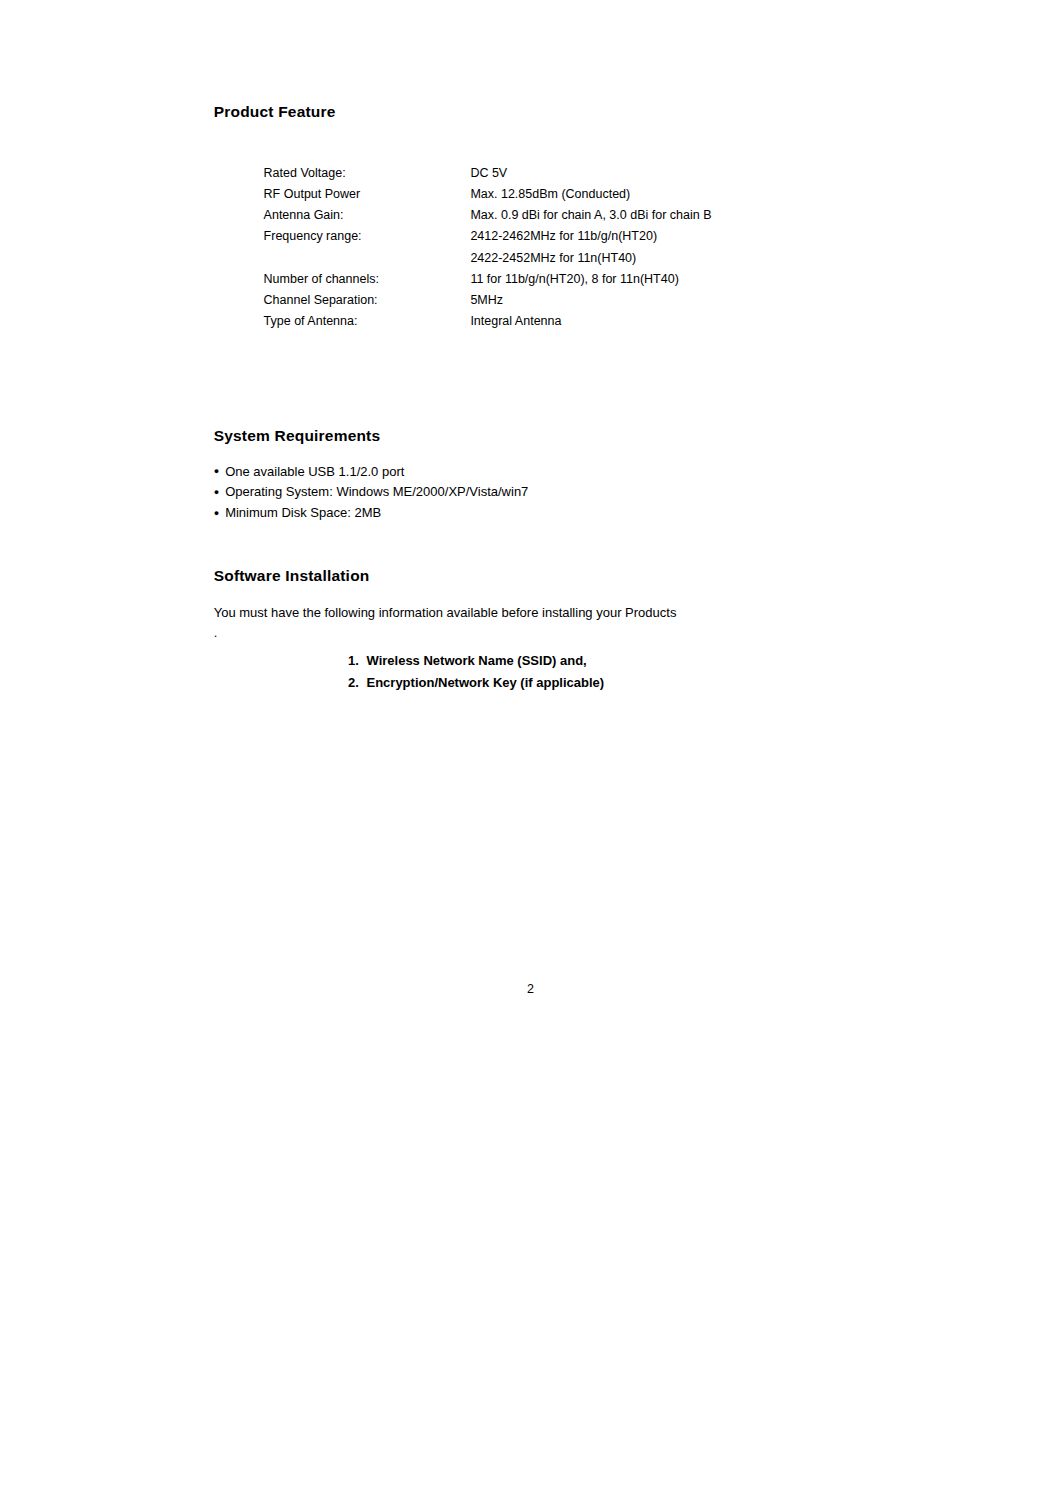Product Feature
| Rated Voltage: | DC 5V |
| RF Output Power | Max. 12.85dBm (Conducted) |
| Antenna Gain: | Max. 0.9 dBi for chain A, 3.0 dBi for chain B |
| Frequency range: | 2412-2462MHz for 11b/g/n(HT20) |
| | 2422-2452MHz for 11n(HT40) |
| Number of channels: | 11 for 11b/g/n(HT20), 8 for 11n(HT40) |
| Channel Separation: | 5MHz |
| Type of Antenna: | Integral Antenna |
System Requirements
One available USB 1.1/2.0 port
Operating System: Windows ME/2000/XP/Vista/win7
Minimum Disk Space: 2MB
Software Installation
You must have the following information available before installing your Products
.
Wireless Network Name (SSID) and,
Encryption/Network Key (if applicable)
2